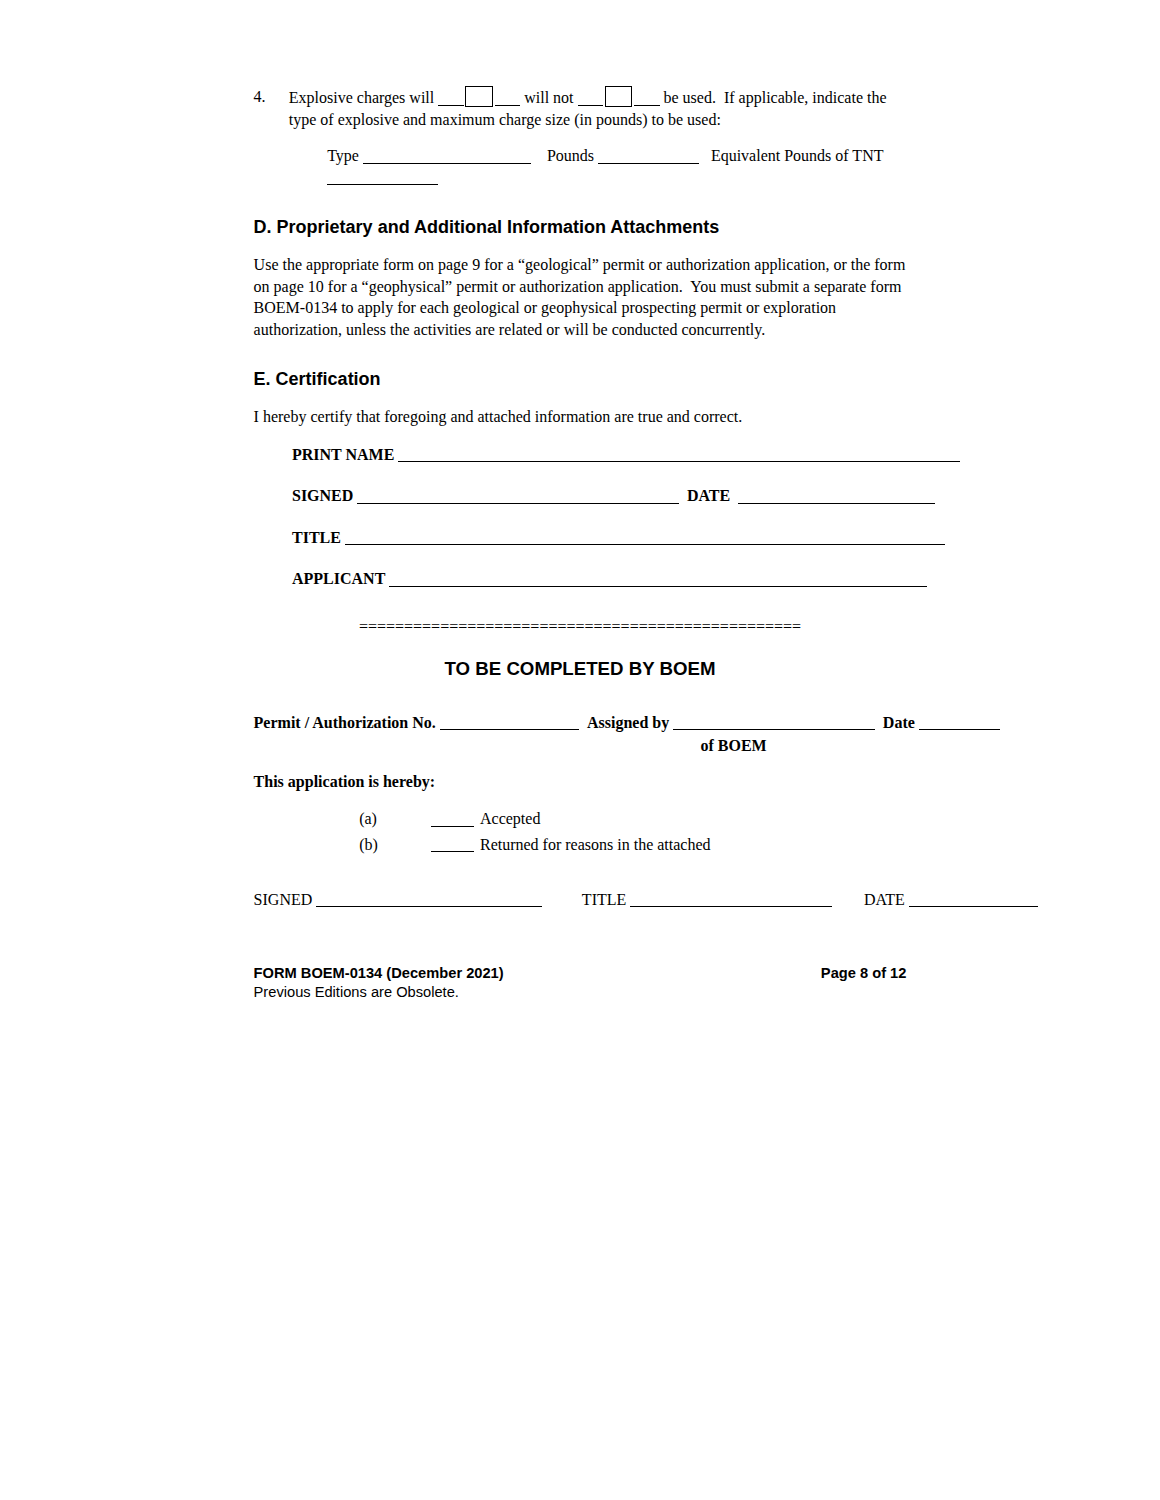4.
Explosive charges will will not be used. If applicable, indicate the type of explosive and maximum charge size (in pounds) to be used:
Type Pounds Equivalent Pounds of TNT
D. Proprietary and Additional Information Attachments
Use the appropriate form on page 9 for a “geological” permit or authorization application, or the form on page 10 for a “geophysical” permit or authorization application. You must submit a separate form BOEM-0134 to apply for each geological or geophysical prospecting permit or exploration authorization, unless the activities are related or will be conducted concurrently.
E. Certification
I hereby certify that foregoing and attached information are true and correct.
PRINT NAME
SIGNED DATE
TITLE
APPLICANT
=================================================
TO BE COMPLETED BY BOEM
Permit / Authorization No. Assigned by Date
of BOEM
This application is hereby:
(a) Accepted
(b) Returned for reasons in the attached
SIGNED TITLE DATE
FORM BOEM-0134 (December 2021)
Previous Editions are Obsolete.
Page 8 of 12